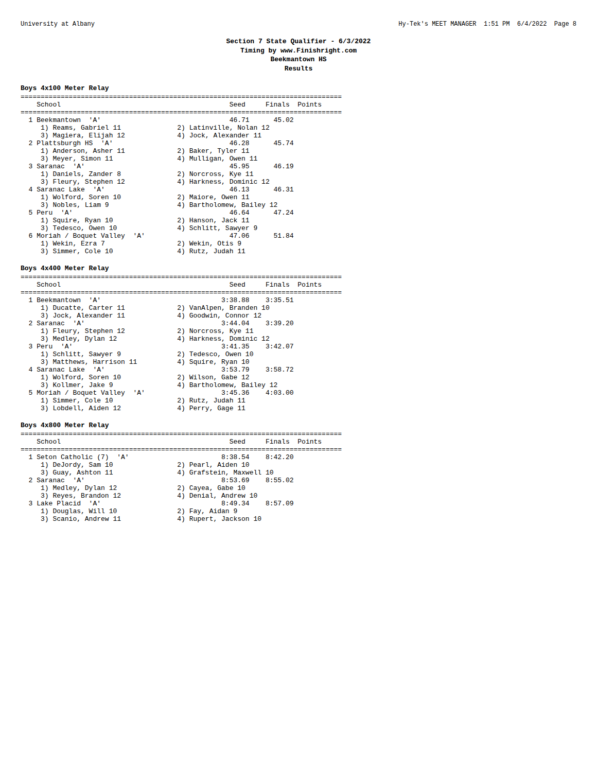University at Albany Hy-Tek's MEET MANAGER 1:51 PM 6/4/2022 Page 8
Section 7 State Qualifier - 6/3/2022
Timing by www.Finishright.com
Beekmantown HS
Results
Boys 4x100 Meter Relay
================================================================================
    School                                          Seed     Finals  Points
================================================================================
  1 Beekmantown  'A'                                46.71      45.02
     1) Reams, Gabriel 11              2) Latinville, Nolan 12
     3) Magiera, Elijah 12             4) Jock, Alexander 11
  2 Plattsburgh HS  'A'                             46.28      45.74
     1) Anderson, Asher 11             2) Baker, Tyler 11
     3) Meyer, Simon 11                4) Mulligan, Owen 11
  3 Saranac  'A'                                    45.95      46.19
     1) Daniels, Zander 8              2) Norcross, Kye 11
     3) Fleury, Stephen 12             4) Harkness, Dominic 12
  4 Saranac Lake  'A'                               46.13      46.31
     1) Wolford, Soren 10              2) Maiore, Owen 11
     3) Nobles, Liam 9                 4) Bartholomew, Bailey 12
  5 Peru  'A'                                       46.64      47.24
     1) Squire, Ryan 10                2) Hanson, Jack 11
     3) Tedesco, Owen 10               4) Schlitt, Sawyer 9
  6 Moriah / Boquet Valley  'A'                     47.06      51.84
     1) Wekin, Ezra 7                  2) Wekin, Otis 9
     3) Simmer, Cole 10                4) Rutz, Judah 11
Boys 4x400 Meter Relay
================================================================================
    School                                          Seed     Finals  Points
================================================================================
  1 Beekmantown  'A'                              3:38.88    3:35.51
     1) Ducatte, Carter 11             2) VanAlpen, Branden 10
     3) Jock, Alexander 11             4) Goodwin, Connor 12
  2 Saranac  'A'                                  3:44.04    3:39.20
     1) Fleury, Stephen 12             2) Norcross, Kye 11
     3) Medley, Dylan 12               4) Harkness, Dominic 12
  3 Peru  'A'                                     3:41.35    3:42.07
     1) Schlitt, Sawyer 9              2) Tedesco, Owen 10
     3) Matthews, Harrison 11          4) Squire, Ryan 10
  4 Saranac Lake  'A'                             3:53.79    3:58.72
     1) Wolford, Soren 10              2) Wilson, Gabe 12
     3) Kollmer, Jake 9                4) Bartholomew, Bailey 12
  5 Moriah / Boquet Valley  'A'                   3:45.36    4:03.00
     1) Simmer, Cole 10                2) Rutz, Judah 11
     3) Lobdell, Aiden 12              4) Perry, Gage 11
Boys 4x800 Meter Relay
================================================================================
    School                                          Seed     Finals  Points
================================================================================
  1 Seton Catholic (7)  'A'                       8:38.54    8:42.20
     1) DeJordy, Sam 10                2) Pearl, Aiden 10
     3) Guay, Ashton 11                4) Grafstein, Maxwell 10
  2 Saranac  'A'                                  8:53.69    8:55.02
     1) Medley, Dylan 12               2) Cayea, Gabe 10
     3) Reyes, Brandon 12              4) Denial, Andrew 10
  3 Lake Placid  'A'                              8:49.34    8:57.09
     1) Douglas, Will 10               2) Fay, Aidan 9
     3) Scanio, Andrew 11              4) Rupert, Jackson 10